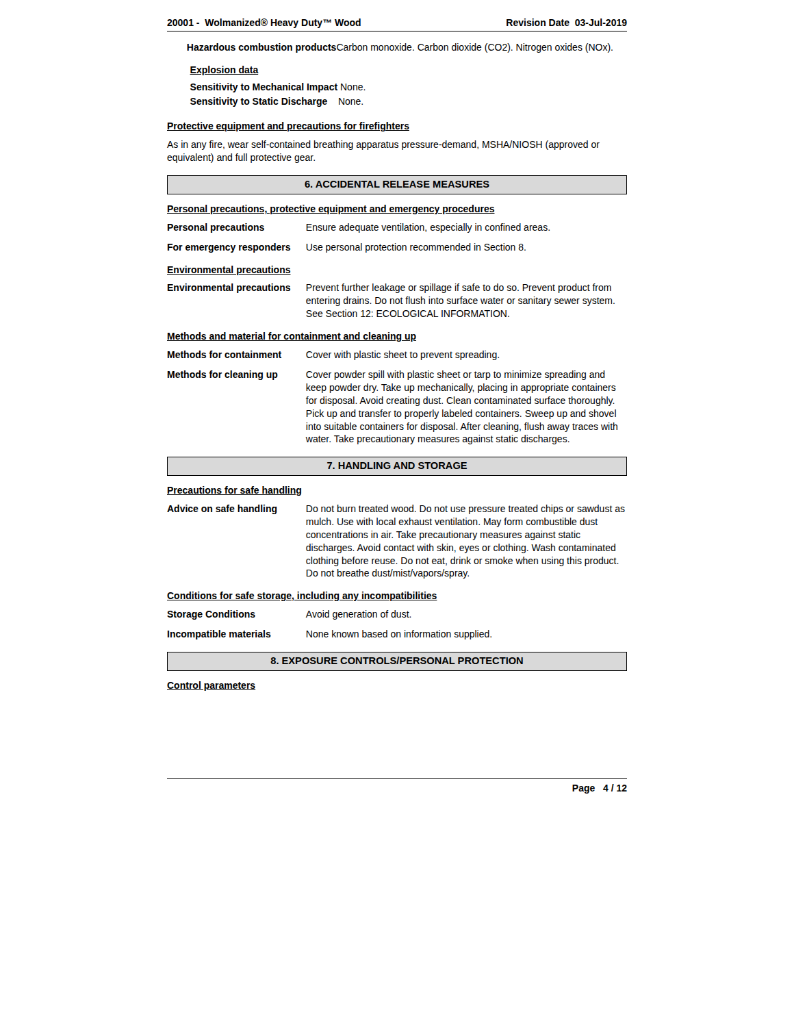20001 - Wolmanized® Heavy Duty™ Wood
Revision Date 03-Jul-2019
Hazardous combustion products Carbon monoxide. Carbon dioxide (CO2). Nitrogen oxides (NOx).
Explosion data
Sensitivity to Mechanical Impact None.
Sensitivity to Static Discharge None.
Protective equipment and precautions for firefighters
As in any fire, wear self-contained breathing apparatus pressure-demand, MSHA/NIOSH (approved or equivalent) and full protective gear.
6. ACCIDENTAL RELEASE MEASURES
Personal precautions, protective equipment and emergency procedures
Personal precautions
Ensure adequate ventilation, especially in confined areas.
For emergency responders
Use personal protection recommended in Section 8.
Environmental precautions
Environmental precautions
Prevent further leakage or spillage if safe to do so. Prevent product from entering drains. Do not flush into surface water or sanitary sewer system. See Section 12: ECOLOGICAL INFORMATION.
Methods and material for containment and cleaning up
Methods for containment
Cover with plastic sheet to prevent spreading.
Methods for cleaning up
Cover powder spill with plastic sheet or tarp to minimize spreading and keep powder dry. Take up mechanically, placing in appropriate containers for disposal. Avoid creating dust. Clean contaminated surface thoroughly. Pick up and transfer to properly labeled containers. Sweep up and shovel into suitable containers for disposal. After cleaning, flush away traces with water. Take precautionary measures against static discharges.
7. HANDLING AND STORAGE
Precautions for safe handling
Advice on safe handling
Do not burn treated wood. Do not use pressure treated chips or sawdust as mulch. Use with local exhaust ventilation. May form combustible dust concentrations in air. Take precautionary measures against static discharges. Avoid contact with skin, eyes or clothing. Wash contaminated clothing before reuse. Do not eat, drink or smoke when using this product. Do not breathe dust/mist/vapors/spray.
Conditions for safe storage, including any incompatibilities
Storage Conditions
Avoid generation of dust.
Incompatible materials
None known based on information supplied.
8. EXPOSURE CONTROLS/PERSONAL PROTECTION
Control parameters
Page 4 / 12